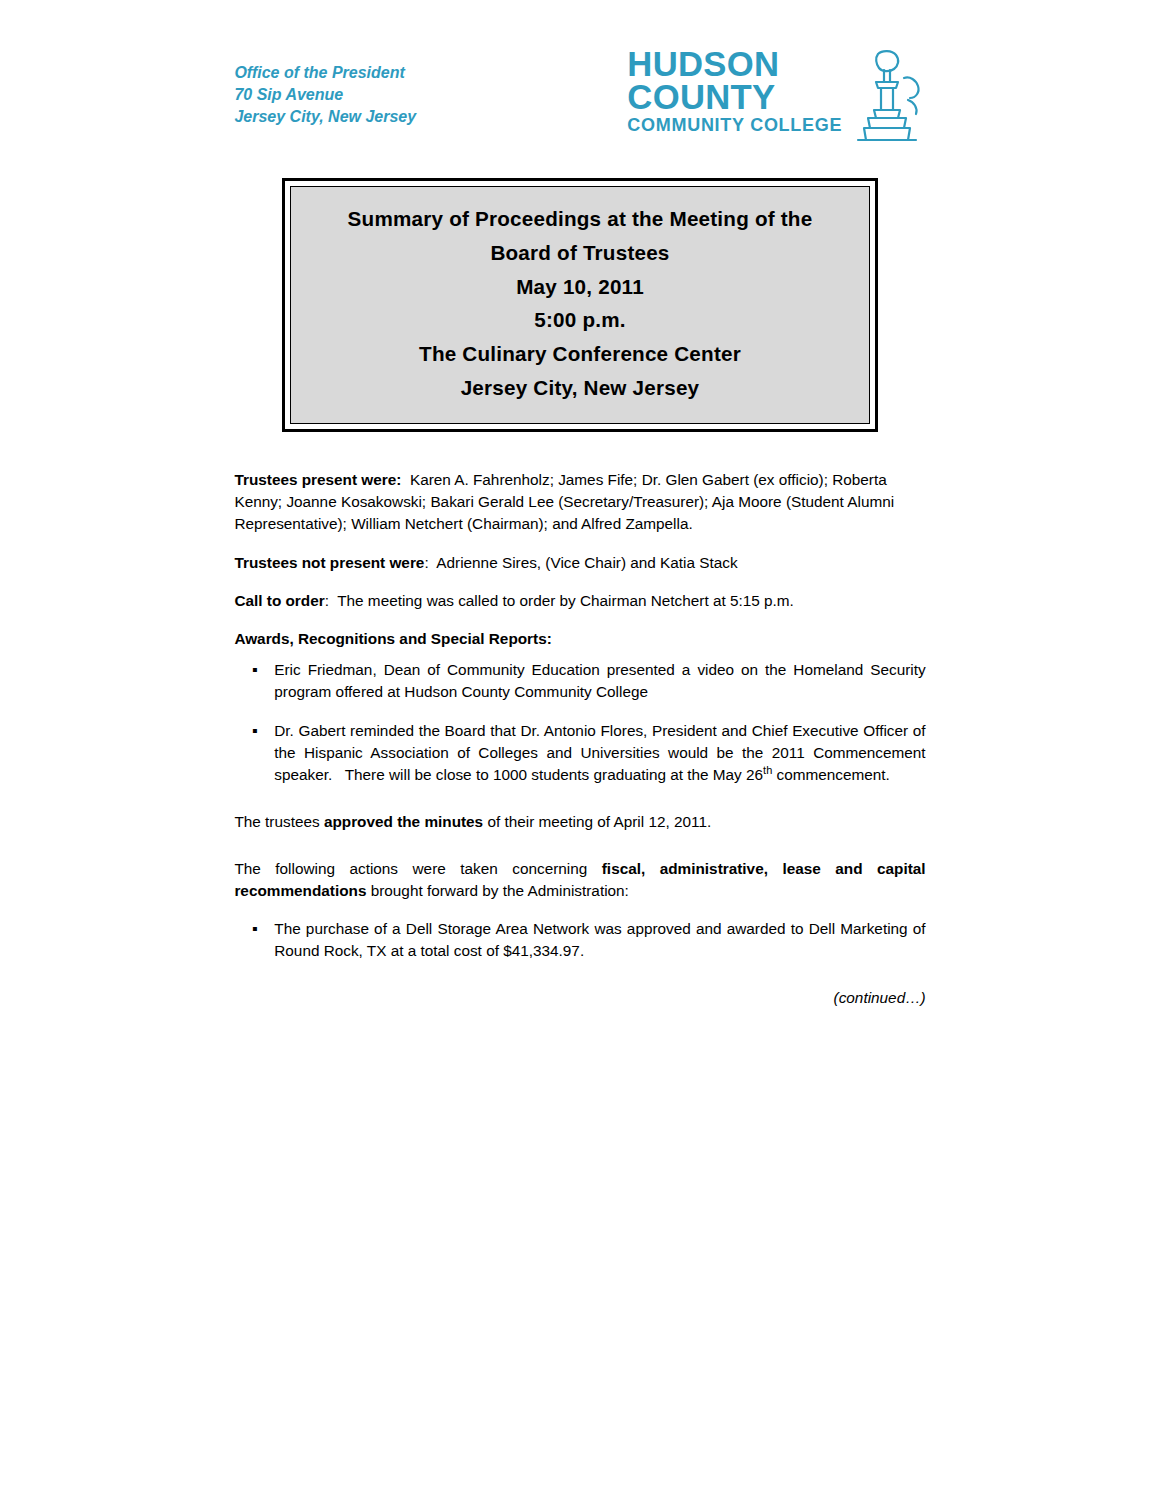Office of the President
70 Sip Avenue
Jersey City, New Jersey
HUDSON COUNTY COMMUNITY COLLEGE
Summary of Proceedings at the Meeting of the
Board of Trustees
May 10, 2011
5:00 p.m.
The Culinary Conference Center
Jersey City, New Jersey
Trustees present were: Karen A. Fahrenholz; James Fife; Dr. Glen Gabert (ex officio); Roberta Kenny; Joanne Kosakowski; Bakari Gerald Lee (Secretary/Treasurer); Aja Moore (Student Alumni Representative); William Netchert (Chairman); and Alfred Zampella.
Trustees not present were: Adrienne Sires, (Vice Chair) and Katia Stack
Call to order: The meeting was called to order by Chairman Netchert at 5:15 p.m.
Awards, Recognitions and Special Reports:
Eric Friedman, Dean of Community Education presented a video on the Homeland Security program offered at Hudson County Community College
Dr. Gabert reminded the Board that Dr. Antonio Flores, President and Chief Executive Officer of the Hispanic Association of Colleges and Universities would be the 2011 Commencement speaker. There will be close to 1000 students graduating at the May 26th commencement.
The trustees approved the minutes of their meeting of April 12, 2011.
The following actions were taken concerning fiscal, administrative, lease and capital recommendations brought forward by the Administration:
The purchase of a Dell Storage Area Network was approved and awarded to Dell Marketing of Round Rock, TX at a total cost of $41,334.97.
(continued…)